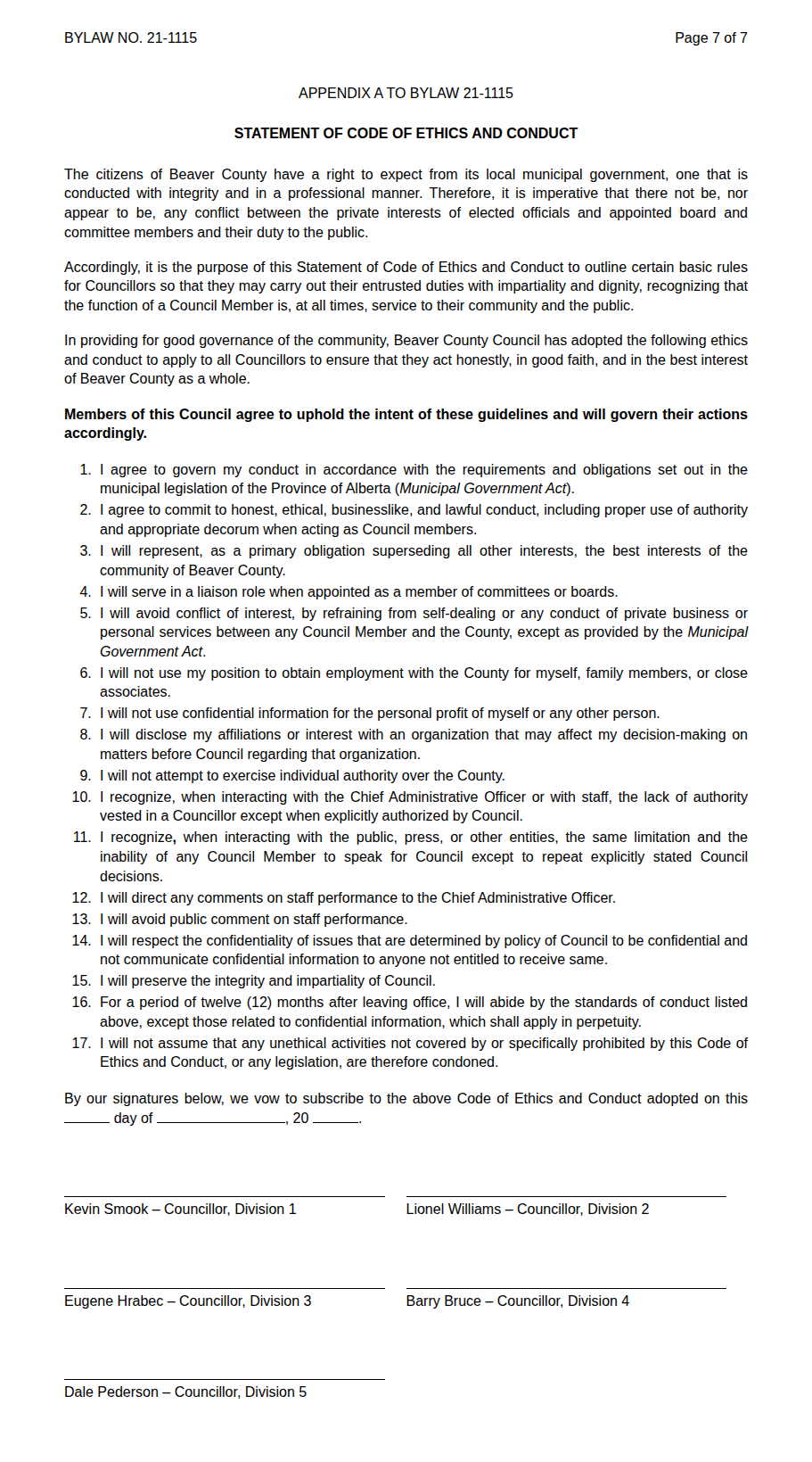BYLAW NO. 21-1115 Page 7 of 7
APPENDIX A TO BYLAW 21-1115
STATEMENT OF CODE OF ETHICS AND CONDUCT
The citizens of Beaver County have a right to expect from its local municipal government, one that is conducted with integrity and in a professional manner. Therefore, it is imperative that there not be, nor appear to be, any conflict between the private interests of elected officials and appointed board and committee members and their duty to the public.
Accordingly, it is the purpose of this Statement of Code of Ethics and Conduct to outline certain basic rules for Councillors so that they may carry out their entrusted duties with impartiality and dignity, recognizing that the function of a Council Member is, at all times, service to their community and the public.
In providing for good governance of the community, Beaver County Council has adopted the following ethics and conduct to apply to all Councillors to ensure that they act honestly, in good faith, and in the best interest of Beaver County as a whole.
Members of this Council agree to uphold the intent of these guidelines and will govern their actions accordingly.
I agree to govern my conduct in accordance with the requirements and obligations set out in the municipal legislation of the Province of Alberta (Municipal Government Act).
I agree to commit to honest, ethical, businesslike, and lawful conduct, including proper use of authority and appropriate decorum when acting as Council members.
I will represent, as a primary obligation superseding all other interests, the best interests of the community of Beaver County.
I will serve in a liaison role when appointed as a member of committees or boards.
I will avoid conflict of interest, by refraining from self-dealing or any conduct of private business or personal services between any Council Member and the County, except as provided by the Municipal Government Act.
I will not use my position to obtain employment with the County for myself, family members, or close associates.
I will not use confidential information for the personal profit of myself or any other person.
I will disclose my affiliations or interest with an organization that may affect my decision-making on matters before Council regarding that organization.
I will not attempt to exercise individual authority over the County.
I recognize, when interacting with the Chief Administrative Officer or with staff, the lack of authority vested in a Councillor except when explicitly authorized by Council.
I recognize, when interacting with the public, press, or other entities, the same limitation and the inability of any Council Member to speak for Council except to repeat explicitly stated Council decisions.
I will direct any comments on staff performance to the Chief Administrative Officer.
I will avoid public comment on staff performance.
I will respect the confidentiality of issues that are determined by policy of Council to be confidential and not communicate confidential information to anyone not entitled to receive same.
I will preserve the integrity and impartiality of Council.
For a period of twelve (12) months after leaving office, I will abide by the standards of conduct listed above, except those related to confidential information, which shall apply in perpetuity.
I will not assume that any unethical activities not covered by or specifically prohibited by this Code of Ethics and Conduct, or any legislation, are therefore condoned.
By our signatures below, we vow to subscribe to the above Code of Ethics and Conduct adopted on this day of , 20 .
| Kevin Smook – Councillor, Division 1 | Lionel Williams – Councillor, Division 2 |
| Eugene Hrabec – Councillor, Division 3 | Barry Bruce – Councillor, Division 4 |
| Dale Pederson – Councillor, Division 5 | |